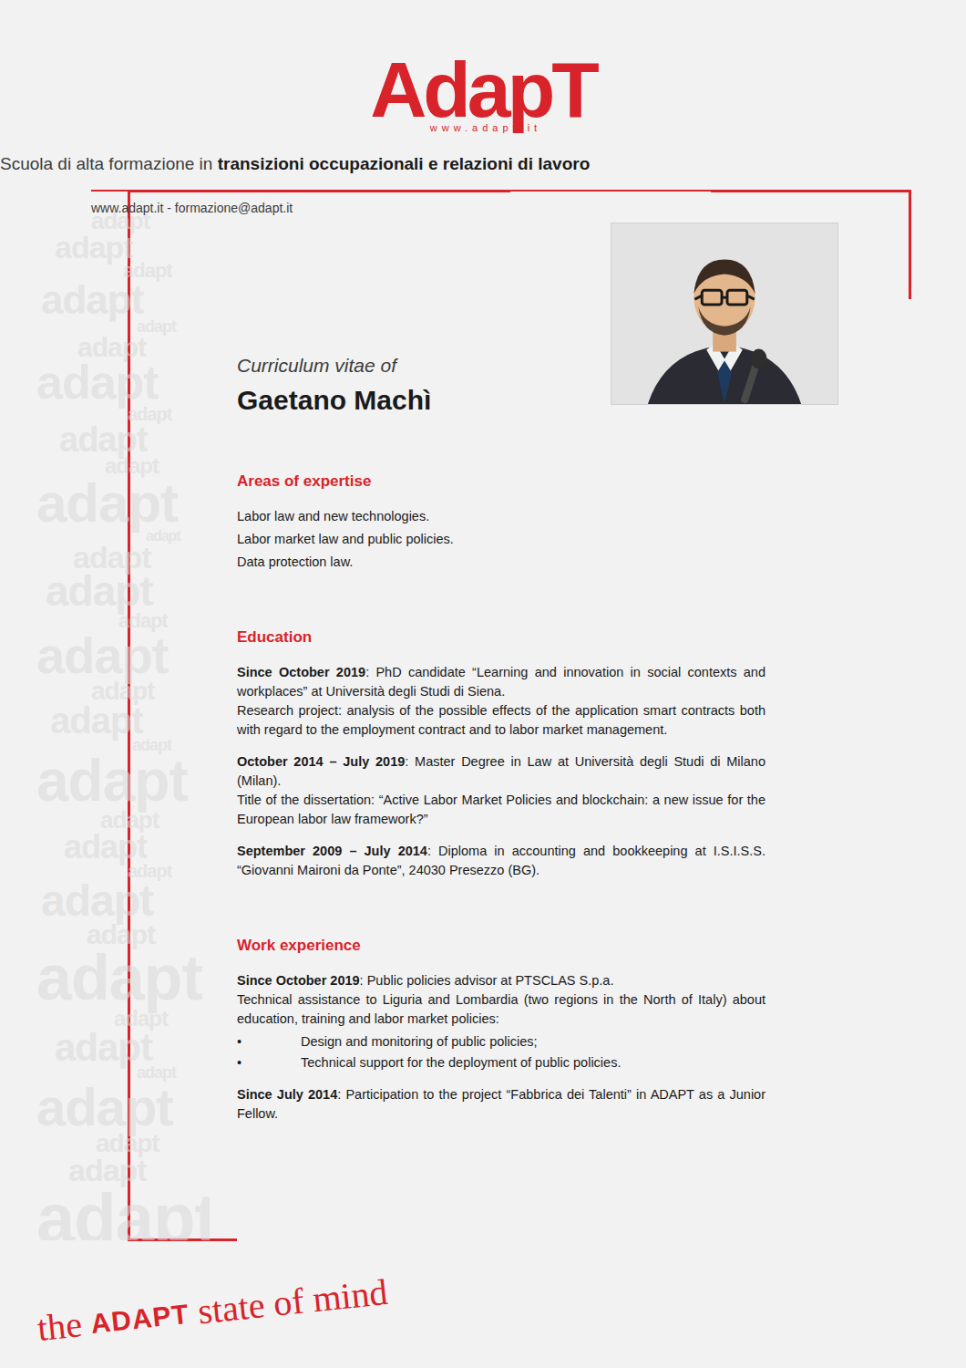adapt adapt adapt adapt adapt adapt adapt adapt adapt adapt adapt adapt adapt adapt adapt adapt adapt adapt adapt adapt adapt adapt adapt adapt adapt adapt adapt adapt adapt adapt adapt adapt adapt adapt adapt
AdapT www.adapt.it
Scuola di alta formazione in transizioni occupazionali e relazioni di lavoro
www.adapt.it - formazione@adapt.it
Curriculum vitae of
Gaetano Machì
Areas of expertise
Labor law and new technologies.
Labor market law and public policies.
Data protection law.
Education
Since October 2019: PhD candidate “Learning and innovation in social contexts and workplaces” at Università degli Studi di Siena.
Research project: analysis of the possible effects of the application smart contracts both with regard to the employment contract and to labor market management.
October 2014 – July 2019: Master Degree in Law at Università degli Studi di Milano (Milan).
Title of the dissertation: “Active Labor Market Policies and blockchain: a new issue for the European labor law framework?”
September 2009 – July 2014: Diploma in accounting and bookkeeping at I.S.I.S.S. “Giovanni Maironi da Ponte”, 24030 Presezzo (BG).
Work experience
Since October 2019: Public policies advisor at PTSCLAS S.p.a.
Technical assistance to Liguria and Lombardia (two regions in the North of Italy) about education, training and labor market policies:
Design and monitoring of public policies;
Technical support for the deployment of public policies.
Since July 2014: Participation to the project “Fabbrica dei Talenti” in ADAPT as a Junior Fellow.
the ADAPT state of mind